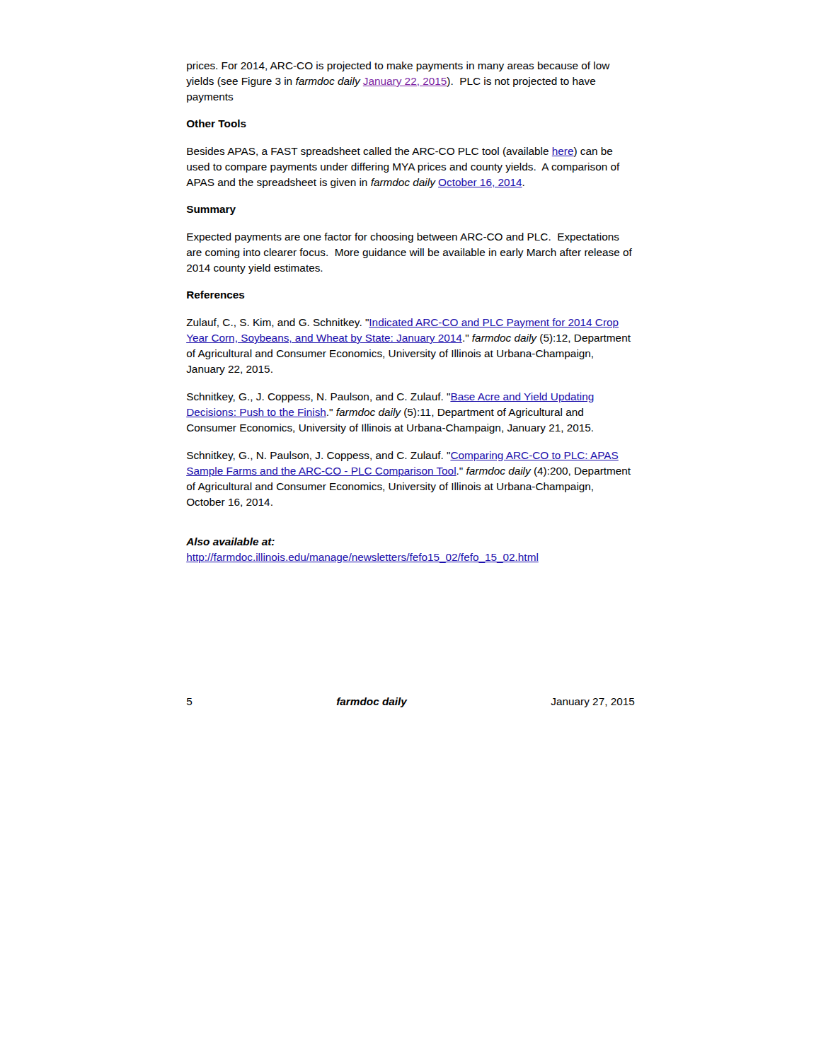prices. For 2014, ARC-CO is projected to make payments in many areas because of low yields (see Figure 3 in farmdoc daily January 22, 2015). PLC is not projected to have payments
Other Tools
Besides APAS, a FAST spreadsheet called the ARC-CO PLC tool (available here) can be used to compare payments under differing MYA prices and county yields. A comparison of APAS and the spreadsheet is given in farmdoc daily October 16, 2014.
Summary
Expected payments are one factor for choosing between ARC-CO and PLC. Expectations are coming into clearer focus. More guidance will be available in early March after release of 2014 county yield estimates.
References
Zulauf, C., S. Kim, and G. Schnitkey. "Indicated ARC-CO and PLC Payment for 2014 Crop Year Corn, Soybeans, and Wheat by State: January 2014." farmdoc daily (5):12, Department of Agricultural and Consumer Economics, University of Illinois at Urbana-Champaign, January 22, 2015.
Schnitkey, G., J. Coppess, N. Paulson, and C. Zulauf. "Base Acre and Yield Updating Decisions: Push to the Finish." farmdoc daily (5):11, Department of Agricultural and Consumer Economics, University of Illinois at Urbana-Champaign, January 21, 2015.
Schnitkey, G., N. Paulson, J. Coppess, and C. Zulauf. "Comparing ARC-CO to PLC: APAS Sample Farms and the ARC-CO - PLC Comparison Tool." farmdoc daily (4):200, Department of Agricultural and Consumer Economics, University of Illinois at Urbana-Champaign, October 16, 2014.
Also available at:
http://farmdoc.illinois.edu/manage/newsletters/fefo15_02/fefo_15_02.html
5
farmdoc daily
January 27, 2015